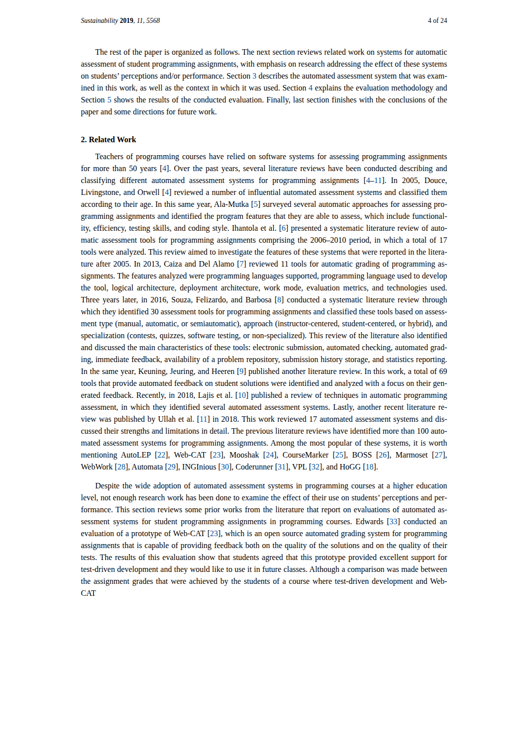Sustainability 2019, 11, 5568 4 of 24
The rest of the paper is organized as follows. The next section reviews related work on systems for automatic assessment of student programming assignments, with emphasis on research addressing the effect of these systems on students’ perceptions and/or performance. Section 3 describes the automated assessment system that was examined in this work, as well as the context in which it was used. Section 4 explains the evaluation methodology and Section 5 shows the results of the conducted evaluation. Finally, last section finishes with the conclusions of the paper and some directions for future work.
2. Related Work
Teachers of programming courses have relied on software systems for assessing programming assignments for more than 50 years [4]. Over the past years, several literature reviews have been conducted describing and classifying different automated assessment systems for programming assignments [4–11]. In 2005, Douce, Livingstone, and Orwell [4] reviewed a number of influential automated assessment systems and classified them according to their age. In this same year, Ala-Mutka [5] surveyed several automatic approaches for assessing programming assignments and identified the program features that they are able to assess, which include functionality, efficiency, testing skills, and coding style. Ihantola et al. [6] presented a systematic literature review of automatic assessment tools for programming assignments comprising the 2006–2010 period, in which a total of 17 tools were analyzed. This review aimed to investigate the features of these systems that were reported in the literature after 2005. In 2013, Caiza and Del Alamo [7] reviewed 11 tools for automatic grading of programming assignments. The features analyzed were programming languages supported, programming language used to develop the tool, logical architecture, deployment architecture, work mode, evaluation metrics, and technologies used. Three years later, in 2016, Souza, Felizardo, and Barbosa [8] conducted a systematic literature review through which they identified 30 assessment tools for programming assignments and classified these tools based on assessment type (manual, automatic, or semiautomatic), approach (instructor-centered, student-centered, or hybrid), and specialization (contests, quizzes, software testing, or non-specialized). This review of the literature also identified and discussed the main characteristics of these tools: electronic submission, automated checking, automated grading, immediate feedback, availability of a problem repository, submission history storage, and statistics reporting. In the same year, Keuning, Jeuring, and Heeren [9] published another literature review. In this work, a total of 69 tools that provide automated feedback on student solutions were identified and analyzed with a focus on their generated feedback. Recently, in 2018, Lajis et al. [10] published a review of techniques in automatic programming assessment, in which they identified several automated assessment systems. Lastly, another recent literature review was published by Ullah et al. [11] in 2018. This work reviewed 17 automated assessment systems and discussed their strengths and limitations in detail. The previous literature reviews have identified more than 100 automated assessment systems for programming assignments. Among the most popular of these systems, it is worth mentioning AutoLEP [22], Web-CAT [23], Mooshak [24], CourseMarker [25], BOSS [26], Marmoset [27], WebWork [28], Automata [29], INGInious [30], Coderunner [31], VPL [32], and HoGG [18].
Despite the wide adoption of automated assessment systems in programming courses at a higher education level, not enough research work has been done to examine the effect of their use on students’ perceptions and performance. This section reviews some prior works from the literature that report on evaluations of automated assessment systems for student programming assignments in programming courses. Edwards [33] conducted an evaluation of a prototype of Web-CAT [23], which is an open source automated grading system for programming assignments that is capable of providing feedback both on the quality of the solutions and on the quality of their tests. The results of this evaluation show that students agreed that this prototype provided excellent support for test-driven development and they would like to use it in future classes. Although a comparison was made between the assignment grades that were achieved by the students of a course where test-driven development and Web-CAT